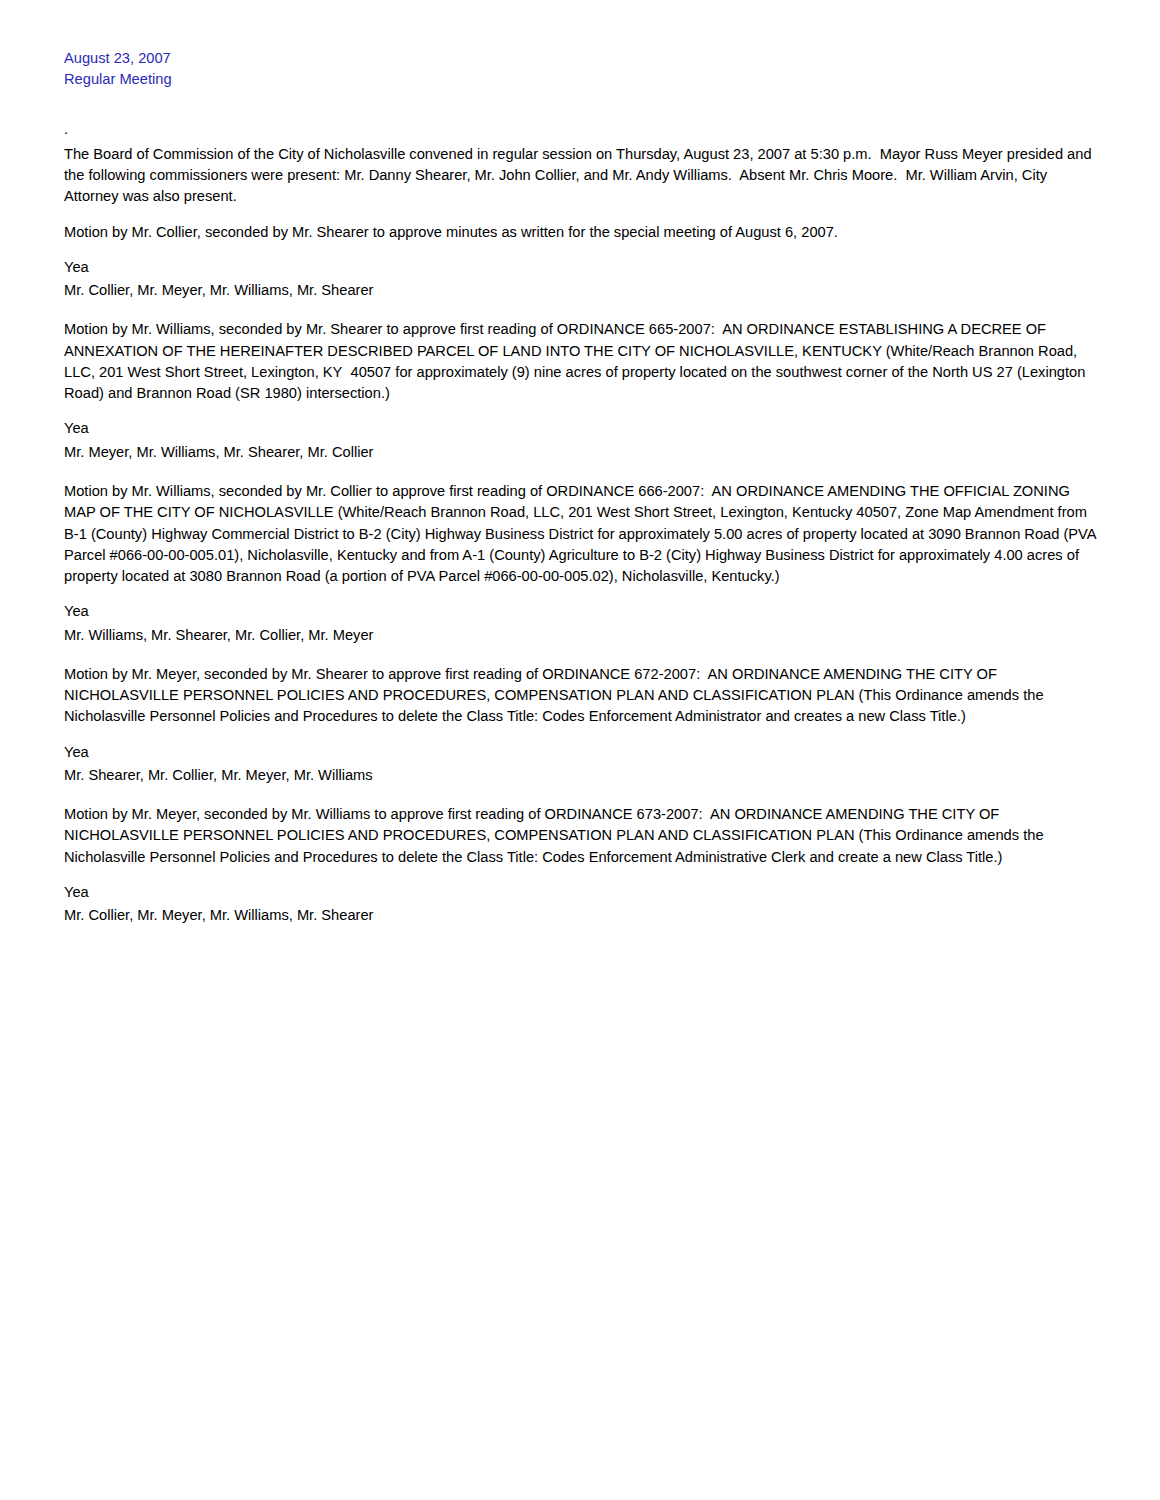August 23, 2007 Regular Meeting
.
The Board of Commission of the City of Nicholasville convened in regular session on Thursday, August 23, 2007 at 5:30 p.m. Mayor Russ Meyer presided and the following commissioners were present: Mr. Danny Shearer, Mr. John Collier, and Mr. Andy Williams. Absent Mr. Chris Moore. Mr. William Arvin, City Attorney was also present.
Motion by Mr. Collier, seconded by Mr. Shearer to approve minutes as written for the special meeting of August 6, 2007.
Yea
Mr. Collier, Mr. Meyer, Mr. Williams, Mr. Shearer
Motion by Mr. Williams, seconded by Mr. Shearer to approve first reading of ORDINANCE 665-2007: AN ORDINANCE ESTABLISHING A DECREE OF ANNEXATION OF THE HEREINAFTER DESCRIBED PARCEL OF LAND INTO THE CITY OF NICHOLASVILLE, KENTUCKY (White/Reach Brannon Road, LLC, 201 West Short Street, Lexington, KY 40507 for approximately (9) nine acres of property located on the southwest corner of the North US 27 (Lexington Road) and Brannon Road (SR 1980) intersection.)
Yea
Mr. Meyer, Mr. Williams, Mr. Shearer, Mr. Collier
Motion by Mr. Williams, seconded by Mr. Collier to approve first reading of ORDINANCE 666-2007: AN ORDINANCE AMENDING THE OFFICIAL ZONING MAP OF THE CITY OF NICHOLASVILLE (White/Reach Brannon Road, LLC, 201 West Short Street, Lexington, Kentucky 40507, Zone Map Amendment from B-1 (County) Highway Commercial District to B-2 (City) Highway Business District for approximately 5.00 acres of property located at 3090 Brannon Road (PVA Parcel #066-00-00-005.01), Nicholasville, Kentucky and from A-1 (County) Agriculture to B-2 (City) Highway Business District for approximately 4.00 acres of property located at 3080 Brannon Road (a portion of PVA Parcel #066-00-00-005.02), Nicholasville, Kentucky.)
Yea
Mr. Williams, Mr. Shearer, Mr. Collier, Mr. Meyer
Motion by Mr. Meyer, seconded by Mr. Shearer to approve first reading of ORDINANCE 672-2007: AN ORDINANCE AMENDING THE CITY OF NICHOLASVILLE PERSONNEL POLICIES AND PROCEDURES, COMPENSATION PLAN AND CLASSIFICATION PLAN (This Ordinance amends the Nicholasville Personnel Policies and Procedures to delete the Class Title: Codes Enforcement Administrator and creates a new Class Title.)
Yea
Mr. Shearer, Mr. Collier, Mr. Meyer, Mr. Williams
Motion by Mr. Meyer, seconded by Mr. Williams to approve first reading of ORDINANCE 673-2007: AN ORDINANCE AMENDING THE CITY OF NICHOLASVILLE PERSONNEL POLICIES AND PROCEDURES, COMPENSATION PLAN AND CLASSIFICATION PLAN (This Ordinance amends the Nicholasville Personnel Policies and Procedures to delete the Class Title: Codes Enforcement Administrative Clerk and create a new Class Title.)
Yea
Mr. Collier, Mr. Meyer, Mr. Williams, Mr. Shearer